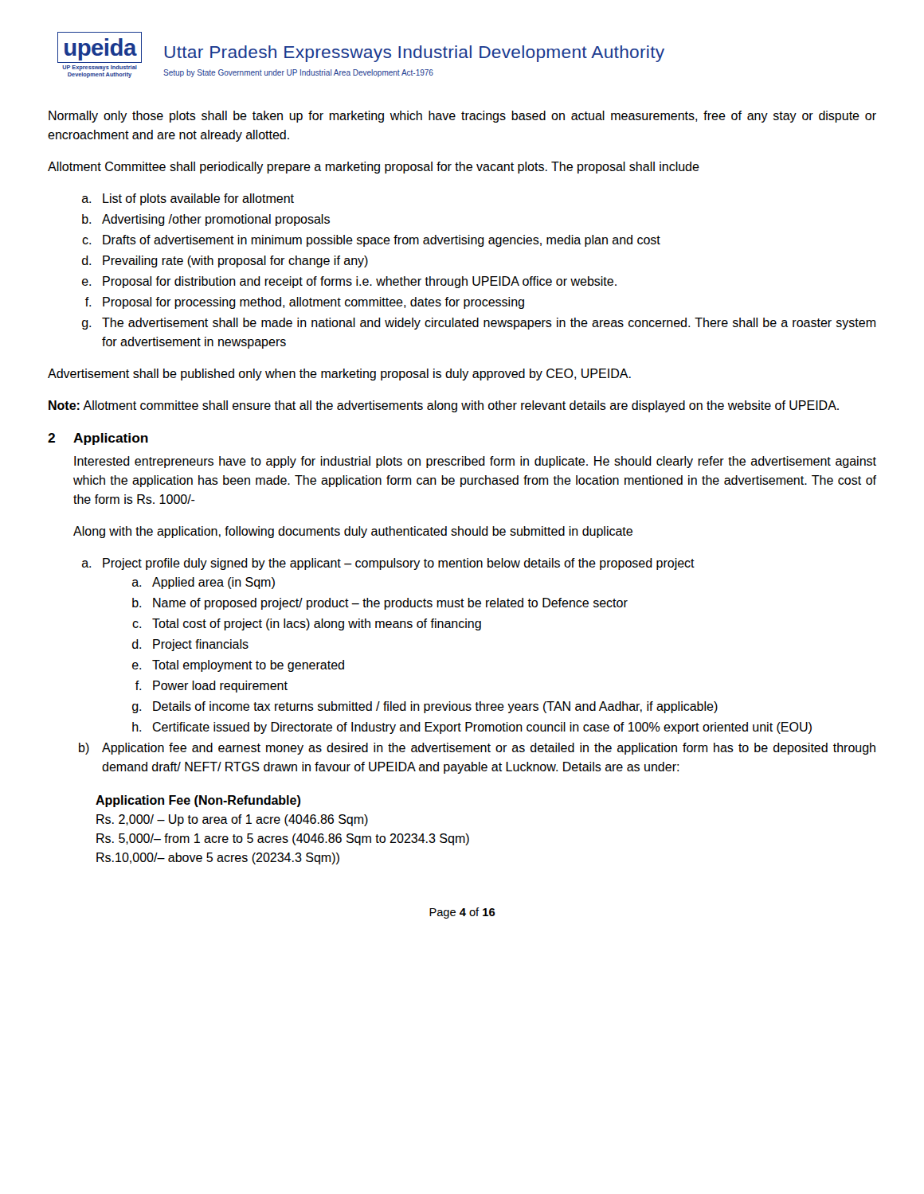upeida
UP Expressways Industrial
Development Authority
Uttar Pradesh Expressways Industrial Development Authority
Setup by State Government under UP Industrial Area Development Act-1976
Normally only those plots shall be taken up for marketing which have tracings based on actual measurements, free of any stay or dispute or encroachment and are not already allotted.
Allotment Committee shall periodically prepare a marketing proposal for the vacant plots. The proposal shall include
List of plots available for allotment
Advertising /other promotional proposals
Drafts of advertisement in minimum possible space from advertising agencies, media plan and cost
Prevailing rate (with proposal for change if any)
Proposal for distribution and receipt of forms i.e. whether through UPEIDA office or website.
Proposal for processing method, allotment committee, dates for processing
The advertisement shall be made in national and widely circulated newspapers in the areas concerned. There shall be a roaster system for advertisement in newspapers
Advertisement shall be published only when the marketing proposal is duly approved by CEO, UPEIDA.
Note: Allotment committee shall ensure that all the advertisements along with other relevant details are displayed on the website of UPEIDA.
2 Application
Interested entrepreneurs have to apply for industrial plots on prescribed form in duplicate. He should clearly refer the advertisement against which the application has been made. The application form can be purchased from the location mentioned in the advertisement. The cost of the form is Rs. 1000/-
Along with the application, following documents duly authenticated should be submitted in duplicate
Project profile duly signed by the applicant – compulsory to mention below details of the proposed project
Applied area (in Sqm)
Name of proposed project/ product – the products must be related to Defence sector
Total cost of project (in lacs) along with means of financing
Project financials
Total employment to be generated
Power load requirement
Details of income tax returns submitted / filed in previous three years (TAN and Aadhar, if applicable)
Certificate issued by Directorate of Industry and Export Promotion council in case of 100% export oriented unit (EOU)
b) Application fee and earnest money as desired in the advertisement or as detailed in the application form has to be deposited through demand draft/ NEFT/ RTGS drawn in favour of UPEIDA and payable at Lucknow. Details are as under:
Application Fee (Non-Refundable)
Rs. 2,000/ – Up to area of 1 acre (4046.86 Sqm)
Rs. 5,000/– from 1 acre to 5 acres (4046.86 Sqm to 20234.3 Sqm)
Rs.10,000/– above 5 acres (20234.3 Sqm))
Page 4 of 16